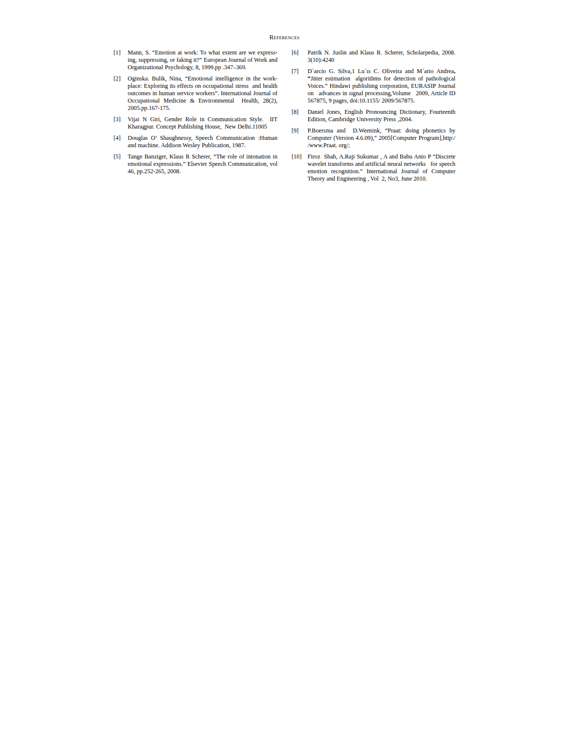References
[1] Mann, S. “Emotion at work: To what extent are we expressing, suppressing, or faking it?” European Journal of Work and Organizational Psychology, 8, 1999.pp .347–369.
[2] Oginska. Bulik, Nina, “Emotional intelligence in the workplace: Exploring its effects on occupational stress and health outcomes in human service workers”. International Journal of Occupational Medicine & Environmental Health, 28(2), 2005.pp.167-175.
[3] Vijai N Giri, Gender Role in Communication Style. IIT Kharagpur. Concept Publishing House, New Delhi.11005
[4] Douglas O’ Shaughnessy, Speech Communication :Human and machine. Addison Wesley Publication, 1987.
[5] Tange Banziger, Klaus R Scherer, “The role of intonation in emotional expressions.” Elsevier Speech Communication, vol 46, pp.252-265, 2008.
[6] Patrik N. Juslin and Klaus R. Scherer, Scholarpedia, 2008. 3(10):4240
[7] D´arcio G. Silva,1 Lu´ıs C. Oliveira and M´ario Andrea, “Jitter estimation algorithms for detection of pathological Voices.” Hindawi publishing corporation, EURASIP Journal on advances in signal processing,Volume 2009, Article ID 567875, 9 pages, doi:10.1155/ 2009/567875.
[8] Daniel Jones, English Pronouncing Dictionary, Fourteenth Edition, Cambridge University Press ,2004.
[9] P.Boersma and D.Weenink, “Praat: doing phonetics by Computer (Version 4.6.09),” 2005[Computer Program],http:/ /www.Praat. org/;
[10] Firoz Shah, A.Raji Sukumar , A and Babu Anto P “Discrete wavelet transforms and artificial neural networks for speech emotion recognition.” International Journal of Computer Theory and Engineering , Vol 2, No3, June 2010.